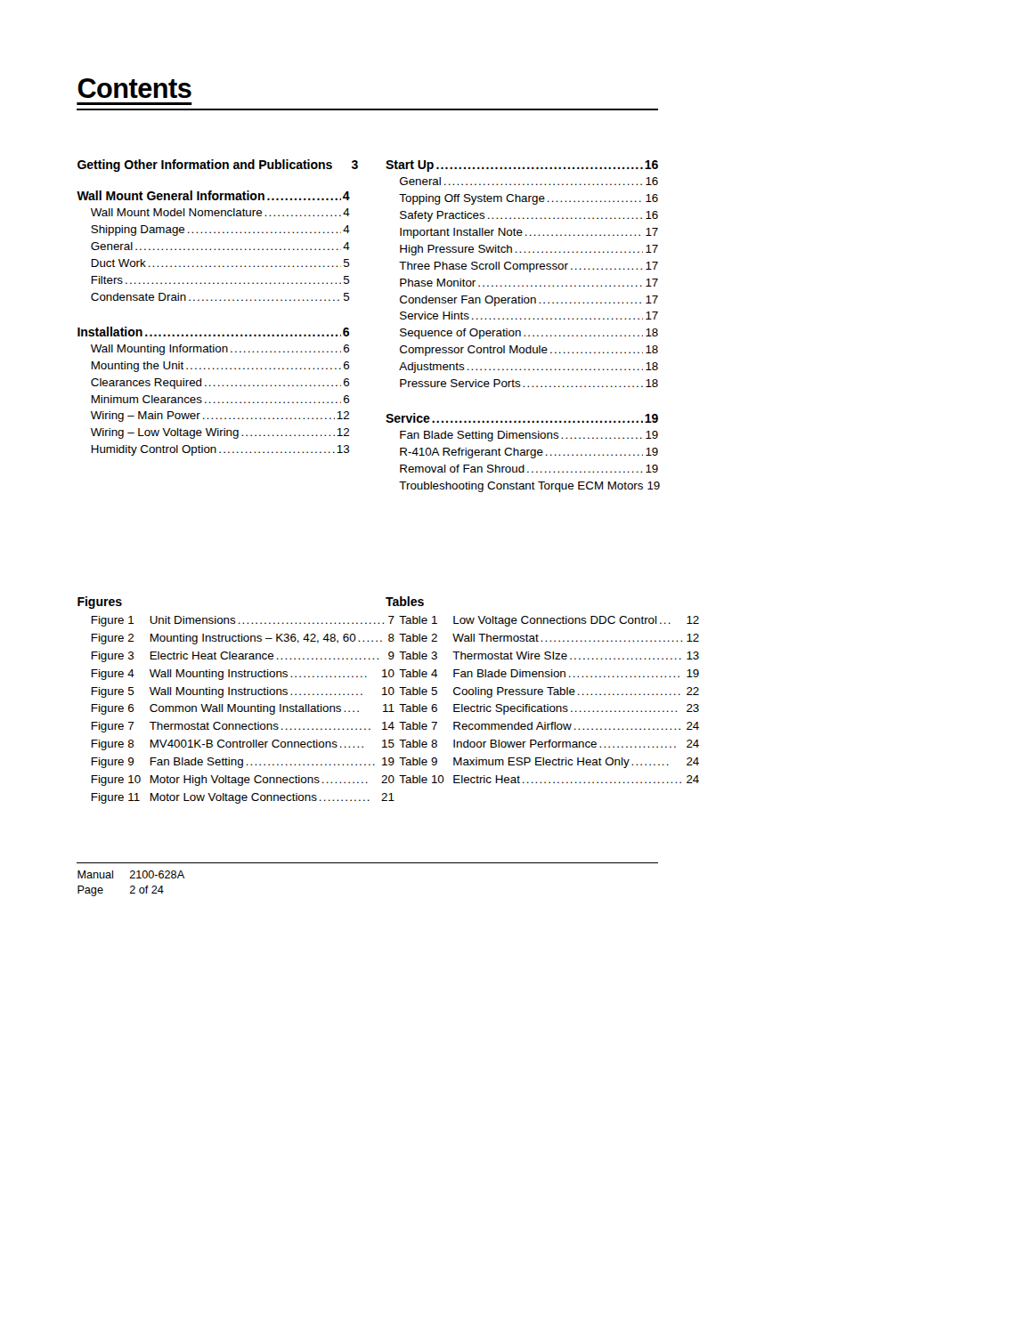Contents
Getting Other Information and Publications 3
Wall Mount General Information......................... 4
Wall Mount Model Nomenclature........................... 4
Shipping Damage................................................ 4
General............................................................ 4
Duct Work.......................................................... 5
Filters.............................................................. 5
Condensate Drain............................................... 5
Installation.............................................................. 6
Wall Mounting Information.................................... 6
Mounting the Unit............................................... 6
Clearances Required............................................ 6
Minimum Clearances........................................... 6
Wiring – Main Power......................................... 12
Wiring – Low Voltage Wiring................................ 12
Humidity Control Option.................................... 13
Start Up.................................................................... 16
General............................................................ 16
Topping Off System Charge................................ 16
Safety Practices................................................. 16
Important Installer Note..................................... 17
High Pressure Switch......................................... 17
Three Phase Scroll Compressor............................ 17
Phase Monitor.................................................... 17
Condenser Fan Operation.................................... 17
Service Hints..................................................... 17
Sequence of Operation........................................ 18
Compressor Control Module................................ 18
Adjustments..................................................... 18
Pressure Service Ports........................................ 18
Service..................................................................... 19
Fan Blade Setting Dimensions............................. 19
R-410A Refrigerant Charge................................. 19
Removal of Fan Shroud....................................... 19
Troubleshooting Constant Torque ECM Motors....... 19
Figures
| Figure 1 | Unit Dimensions .................................. 7 |
| Figure 2 | Mounting Instructions – K36, 42, 48, 60 ...... 8 |
| Figure 3 | Electric Heat Clearance ........................ 9 |
| Figure 4 | Wall Mounting Instructions .................. 10 |
| Figure 5 | Wall Mounting Instructions ................. 10 |
| Figure 6 | Common Wall Mounting Installations .... 11 |
| Figure 7 | Thermostat Connections ..................... 14 |
| Figure 8 | MV4001K-B Controller Connections ...... 15 |
| Figure 9 | Fan Blade Setting .............................. 19 |
| Figure 10 | Motor High Voltage Connections ........... 20 |
| Figure 11 | Motor Low Voltage Connections ............ 21 |
Tables
| Table 1 | Low Voltage Connections DDC Control ... 12 |
| Table 2 | Wall Thermostat ................................. 12 |
| Table 3 | Thermostat Wire SIze .......................... 13 |
| Table 4 | Fan Blade Dimension .......................... 19 |
| Table 5 | Cooling Pressure Table ........................ 22 |
| Table 6 | Electric Specifications ......................... 23 |
| Table 7 | Recommended Airflow ......................... 24 |
| Table 8 | Indoor Blower Performance .................. 24 |
| Table 9 | Maximum ESP Electric Heat Only ......... 24 |
| Table 10 | Electric Heat ..................................... 24 |
Manual
Page
2100-628A
2 of 24